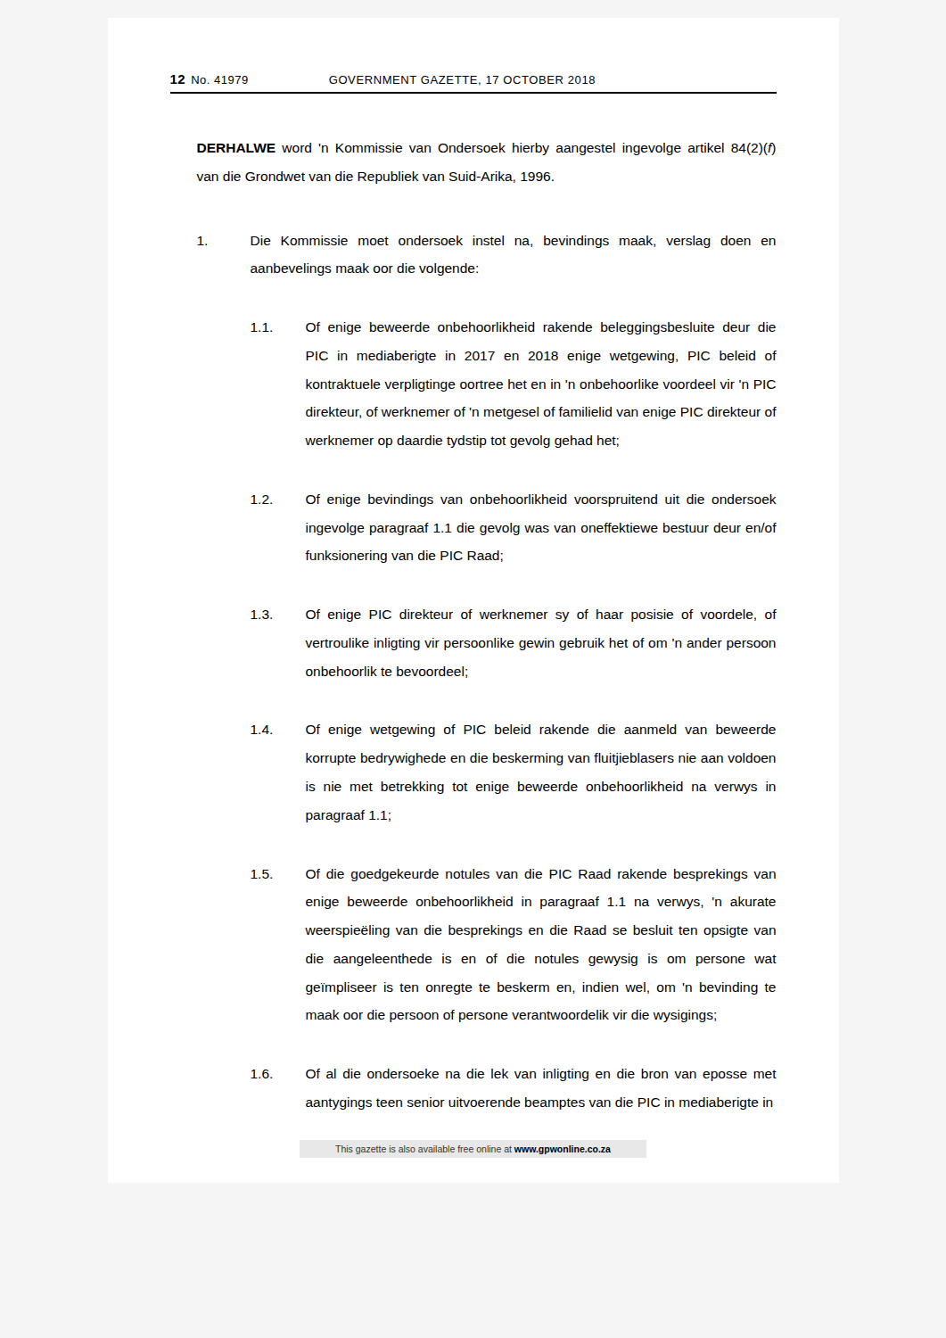12 No. 41979 GOVERNMENT GAZETTE, 17 OCTOBER 2018
DERHALWE word 'n Kommissie van Ondersoek hierby aangestel ingevolge artikel 84(2)(f) van die Grondwet van die Republiek van Suid-Arika, 1996.
1.
Die Kommissie moet ondersoek instel na, bevindings maak, verslag doen en aanbevelings maak oor die volgende:
1.1.
Of enige beweerde onbehoorlikheid rakende beleggingsbesluite deur die PIC in mediaberigte in 2017 en 2018 enige wetgewing, PIC beleid of kontraktuele verpligtinge oortree het en in 'n onbehoorlike voordeel vir 'n PIC direkteur, of werknemer of 'n metgesel of familielid van enige PIC direkteur of werknemer op daardie tydstip tot gevolg gehad het;
1.2.
Of enige bevindings van onbehoorlikheid voorspruitend uit die ondersoek ingevolge paragraaf 1.1 die gevolg was van oneffektiewe bestuur deur en/of funksionering van die PIC Raad;
1.3.
Of enige PIC direkteur of werknemer sy of haar posisie of voordele, of vertroulike inligting vir persoonlike gewin gebruik het of om 'n ander persoon onbehoorlik te bevoordeel;
1.4.
Of enige wetgewing of PIC beleid rakende die aanmeld van beweerde korrupte bedrywighede en die beskerming van fluitjieblasers nie aan voldoen is nie met betrekking tot enige beweerde onbehoorlikheid na verwys in paragraaf 1.1;
1.5.
Of die goedgekeurde notules van die PIC Raad rakende besprekings van enige beweerde onbehoorlikheid in paragraaf 1.1 na verwys, 'n akurate weerspieëling van die besprekings en die Raad se besluit ten opsigte van die aangeleenthede is en of die notules gewysig is om persone wat geïmpliseer is ten onregte te beskerm en, indien wel, om 'n bevinding te maak oor die persoon of persone verantwoordelik vir die wysigings;
1.6.
Of al die ondersoeke na die lek van inligting en die bron van eposse met aantygings teen senior uitvoerende beamptes van die PIC in mediaberigte in
This gazette is also available free online at www.gpwonline.co.za